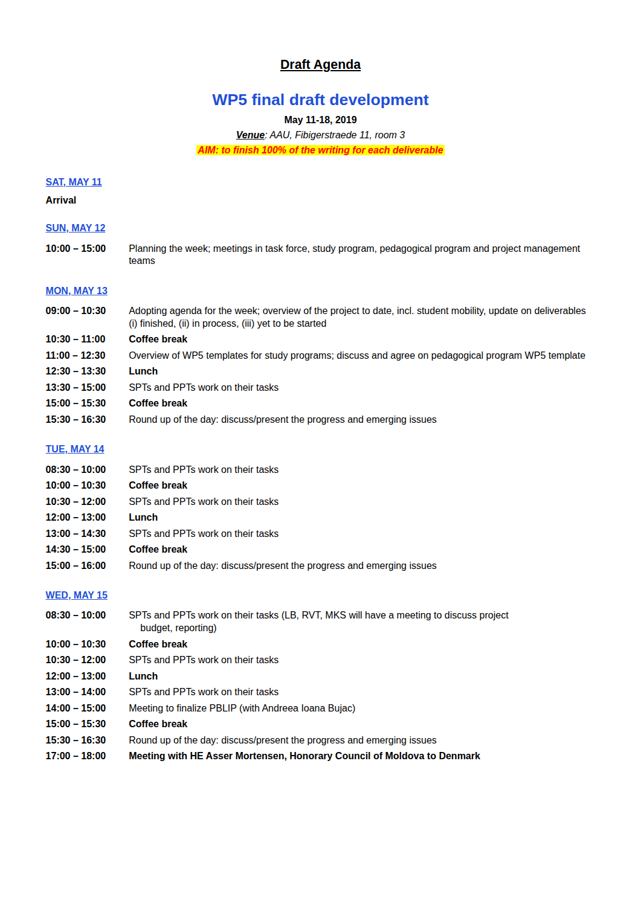Draft Agenda
WP5 final draft development
May 11-18, 2019
Venue: AAU, Fibigerstraede 11, room 3
AIM: to finish 100% of the writing for each deliverable
SAT, MAY 11
Arrival
SUN, MAY 12
| 10:00 – 15:00 | Planning the week; meetings in task force, study program, pedagogical program and project management teams |
MON, MAY 13
| 09:00 – 10:30 | Adopting agenda for the week; overview of the project to date, incl. student mobility, update on deliverables (i) finished, (ii) in process, (iii) yet to be started |
| 10:30 – 11:00 | Coffee break |
| 11:00 – 12:30 | Overview of WP5 templates for study programs; discuss and agree on pedagogical program WP5 template |
| 12:30 – 13:30 | Lunch |
| 13:30 – 15:00 | SPTs and PPTs work on their tasks |
| 15:00 – 15:30 | Coffee break |
| 15:30 – 16:30 | Round up of the day: discuss/present the progress and emerging issues |
TUE, MAY 14
| 08:30 – 10:00 | SPTs and PPTs work on their tasks |
| 10:00 – 10:30 | Coffee break |
| 10:30 – 12:00 | SPTs and PPTs work on their tasks |
| 12:00 – 13:00 | Lunch |
| 13:00 – 14:30 | SPTs and PPTs work on their tasks |
| 14:30 – 15:00 | Coffee break |
| 15:00 – 16:00 | Round up of the day: discuss/present the progress and emerging issues |
WED, MAY 15
| 08:30 – 10:00 | SPTs and PPTs work on their tasks (LB, RVT, MKS will have a meeting to discuss project budget, reporting) |
| 10:00 – 10:30 | Coffee break |
| 10:30 – 12:00 | SPTs and PPTs work on their tasks |
| 12:00 – 13:00 | Lunch |
| 13:00 – 14:00 | SPTs and PPTs work on their tasks |
| 14:00 – 15:00 | Meeting to finalize PBLIP (with Andreea Ioana Bujac) |
| 15:00 – 15:30 | Coffee break |
| 15:30 – 16:30 | Round up of the day: discuss/present the progress and emerging issues |
| 17:00 – 18:00 | Meeting with HE Asser Mortensen, Honorary Council of Moldova to Denmark |